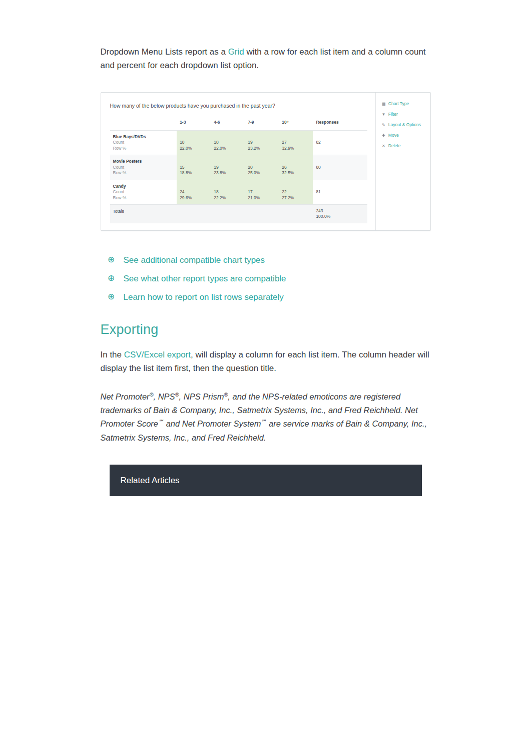Dropdown Menu Lists report as a Grid with a row for each list item and a column count and percent for each dropdown list option.
How many of the below products have you purchased in the past year?
| | 1-3 | 4-6 | 7-9 | 10+ | Responses |
| --- | --- | --- | --- | --- | --- |
| Blue Rays/DVDs Count Row % | 18 22.0% | 18 22.0% | 19 23.2% | 27 32.9% | 82 |
| Movie Posters Count Row % | 15 18.8% | 19 23.8% | 20 25.0% | 26 32.5% | 80 |
| Candy Count Row % | 24 29.6% | 18 22.2% | 17 21.0% | 22 27.2% | 81 |
| Totals | | | | | 243 100.0% |
▦ Chart Type
▼ Filter
✎ Layout & Options
✚ Move
✕ Delete
See additional compatible chart types
See what other report types are compatible
Learn how to report on list rows separately
Exporting
In the CSV/Excel export, will display a column for each list item. The column header will display the list item first, then the question title.
Net Promoter®, NPS®, NPS Prism®, and the NPS-related emoticons are registered trademarks of Bain & Company, Inc., Satmetrix Systems, Inc., and Fred Reichheld. Net Promoter Score℠ and Net Promoter System℠ are service marks of Bain & Company, Inc., Satmetrix Systems, Inc., and Fred Reichheld.
Related Articles